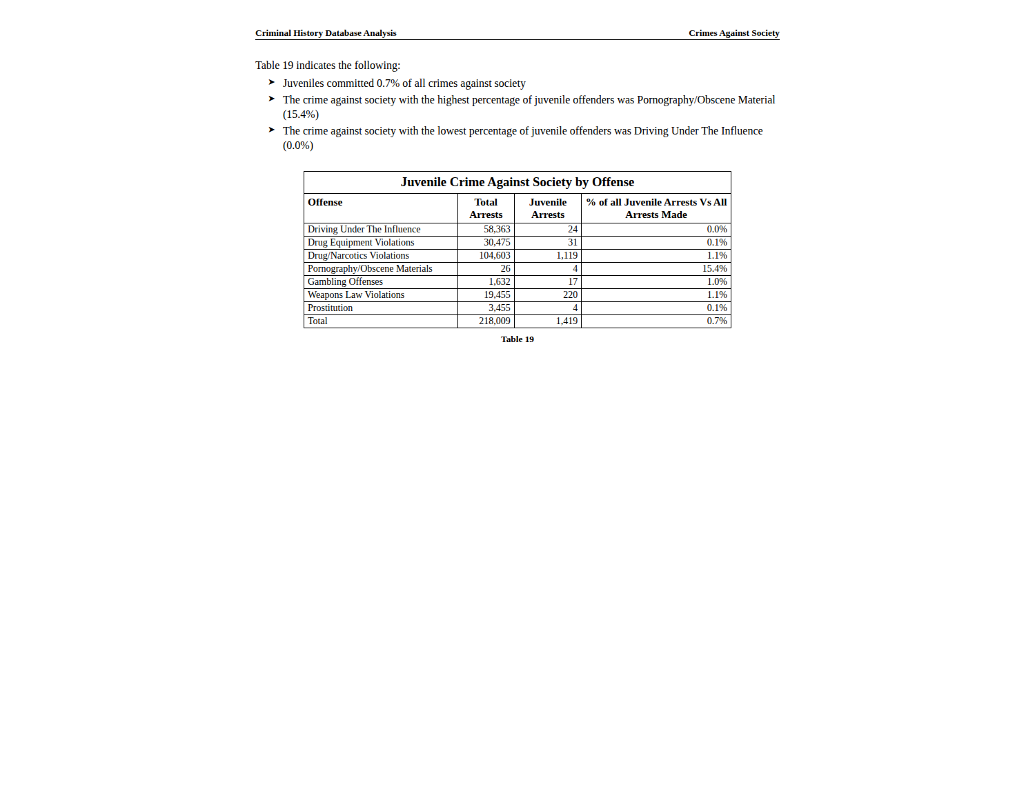Criminal History Database Analysis Crimes Against Society
Table 19 indicates the following:
Juveniles committed 0.7% of all crimes against society
The crime against society with the highest percentage of juvenile offenders was Pornography/Obscene Material (15.4%)
The crime against society with the lowest percentage of juvenile offenders was Driving Under The Influence (0.0%)
Juvenile Crime Against Society by Offense
| Offense | Total Arrests | Juvenile Arrests | % of all Juvenile Arrests Vs All Arrests Made |
| --- | --- | --- | --- |
| Driving Under The Influence | 58,363 | 24 | 0.0% |
| Drug Equipment Violations | 30,475 | 31 | 0.1% |
| Drug/Narcotics Violations | 104,603 | 1,119 | 1.1% |
| Pornography/Obscene Materials | 26 | 4 | 15.4% |
| Gambling Offenses | 1,632 | 17 | 1.0% |
| Weapons Law Violations | 19,455 | 220 | 1.1% |
| Prostitution | 3,455 | 4 | 0.1% |
| Total | 218,009 | 1,419 | 0.7% |
Table 19